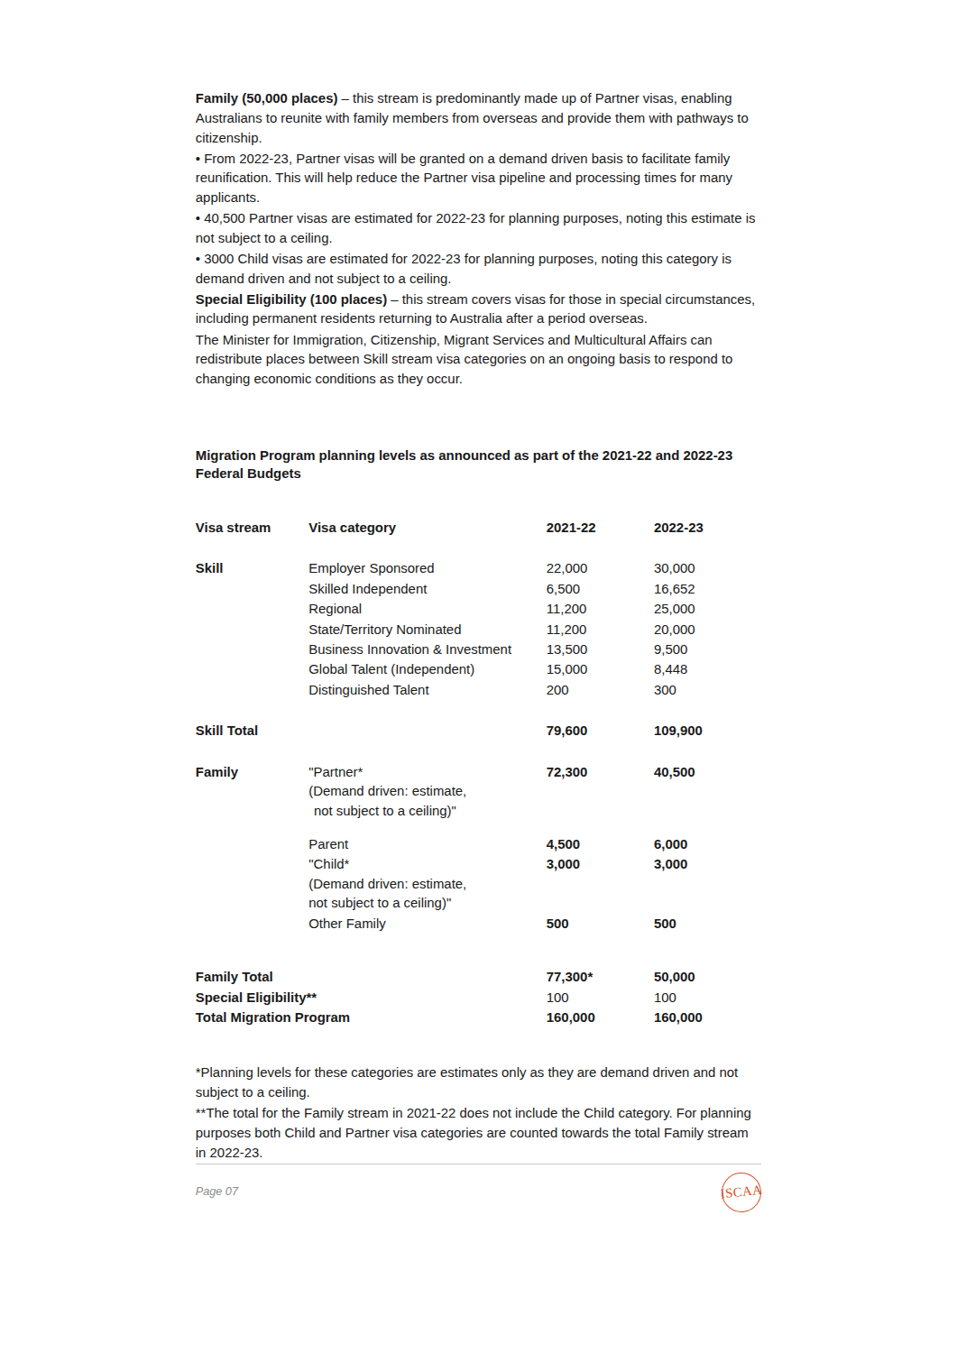Family (50,000 places) – this stream is predominantly made up of Partner visas, enabling Australians to reunite with family members from overseas and provide them with pathways to citizenship.
• From 2022-23, Partner visas will be granted on a demand driven basis to facilitate family reunification. This will help reduce the Partner visa pipeline and processing times for many applicants.
• 40,500 Partner visas are estimated for 2022-23 for planning purposes, noting this estimate is not subject to a ceiling.
• 3000 Child visas are estimated for 2022-23 for planning purposes, noting this category is demand driven and not subject to a ceiling.
Special Eligibility (100 places) – this stream covers visas for those in special circumstances, including permanent residents returning to Australia after a period overseas.
The Minister for Immigration, Citizenship, Migrant Services and Multicultural Affairs can redistribute places between Skill stream visa categories on an ongoing basis to respond to changing economic conditions as they occur.
Migration Program planning levels as announced as part of the 2021-22 and 2022-23 Federal Budgets
| Visa stream | Visa category | 2021-22 | 2022-23 |
| --- | --- | --- | --- |
| Skill | Employer Sponsored | 22,000 | 30,000 |
| | Skilled Independent | 6,500 | 16,652 |
| | Regional | 11,200 | 25,000 |
| | State/Territory Nominated | 11,200 | 20,000 |
| | Business Innovation & Investment | 13,500 | 9,500 |
| | Global Talent (Independent) | 15,000 | 8,448 |
| | Distinguished Talent | 200 | 300 |
| Skill Total | | 79,600 | 109,900 |
| Family | "Partner* (Demand driven: estimate, not subject to a ceiling)" | 72,300 | 40,500 |
| | Parent | 4,500 | 6,000 |
| | "Child* (Demand driven: estimate, not subject to a ceiling)" | 3,000 | 3,000 |
| | Other Family | 500 | 500 |
| Family Total | 77,300* | 50,000 |
| Special Eligibility** | 100 | 100 |
| Total Migration Program | 160,000 | 160,000 |
*Planning levels for these categories are estimates only as they are demand driven and not subject to a ceiling.
**The total for the Family stream in 2021-22 does not include the Child category. For planning purposes both Child and Partner visa categories are counted towards the total Family stream in 2022-23.
Page 07 ISCAA